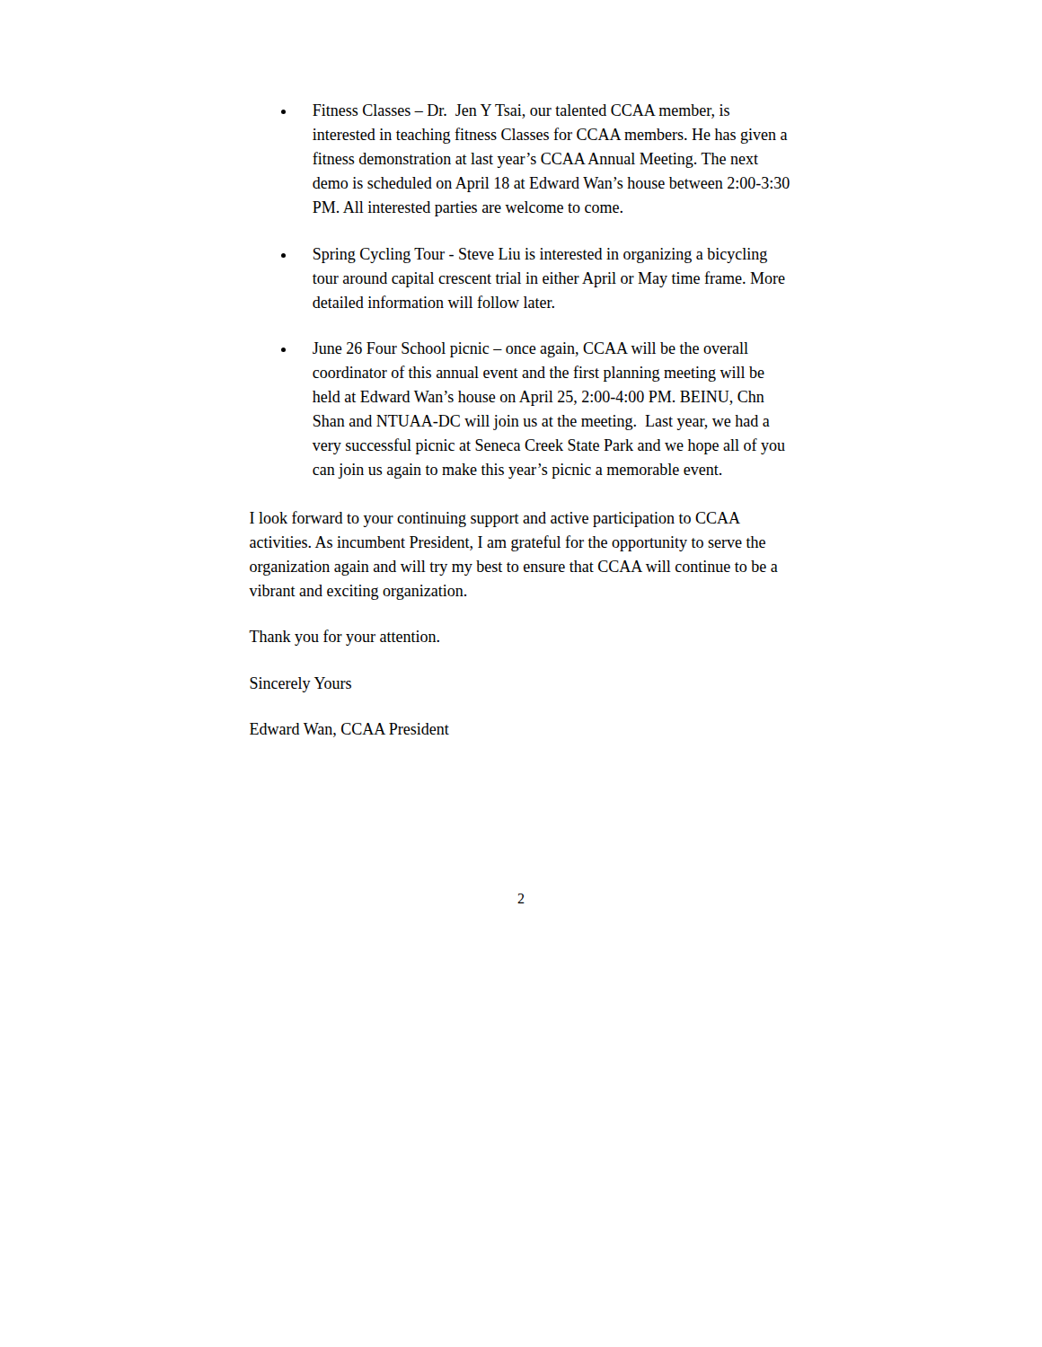Fitness Classes – Dr. Jen Y Tsai, our talented CCAA member, is interested in teaching fitness Classes for CCAA members. He has given a fitness demonstration at last year’s CCAA Annual Meeting. The next demo is scheduled on April 18 at Edward Wan’s house between 2:00-3:30 PM. All interested parties are welcome to come.
Spring Cycling Tour - Steve Liu is interested in organizing a bicycling tour around capital crescent trial in either April or May time frame. More detailed information will follow later.
June 26 Four School picnic – once again, CCAA will be the overall coordinator of this annual event and the first planning meeting will be held at Edward Wan’s house on April 25, 2:00-4:00 PM. BEINU, Chn Shan and NTUAA-DC will join us at the meeting. Last year, we had a very successful picnic at Seneca Creek State Park and we hope all of you can join us again to make this year’s picnic a memorable event.
I look forward to your continuing support and active participation to CCAA activities. As incumbent President, I am grateful for the opportunity to serve the organization again and will try my best to ensure that CCAA will continue to be a vibrant and exciting organization.
Thank you for your attention.
Sincerely Yours
Edward Wan, CCAA President
2